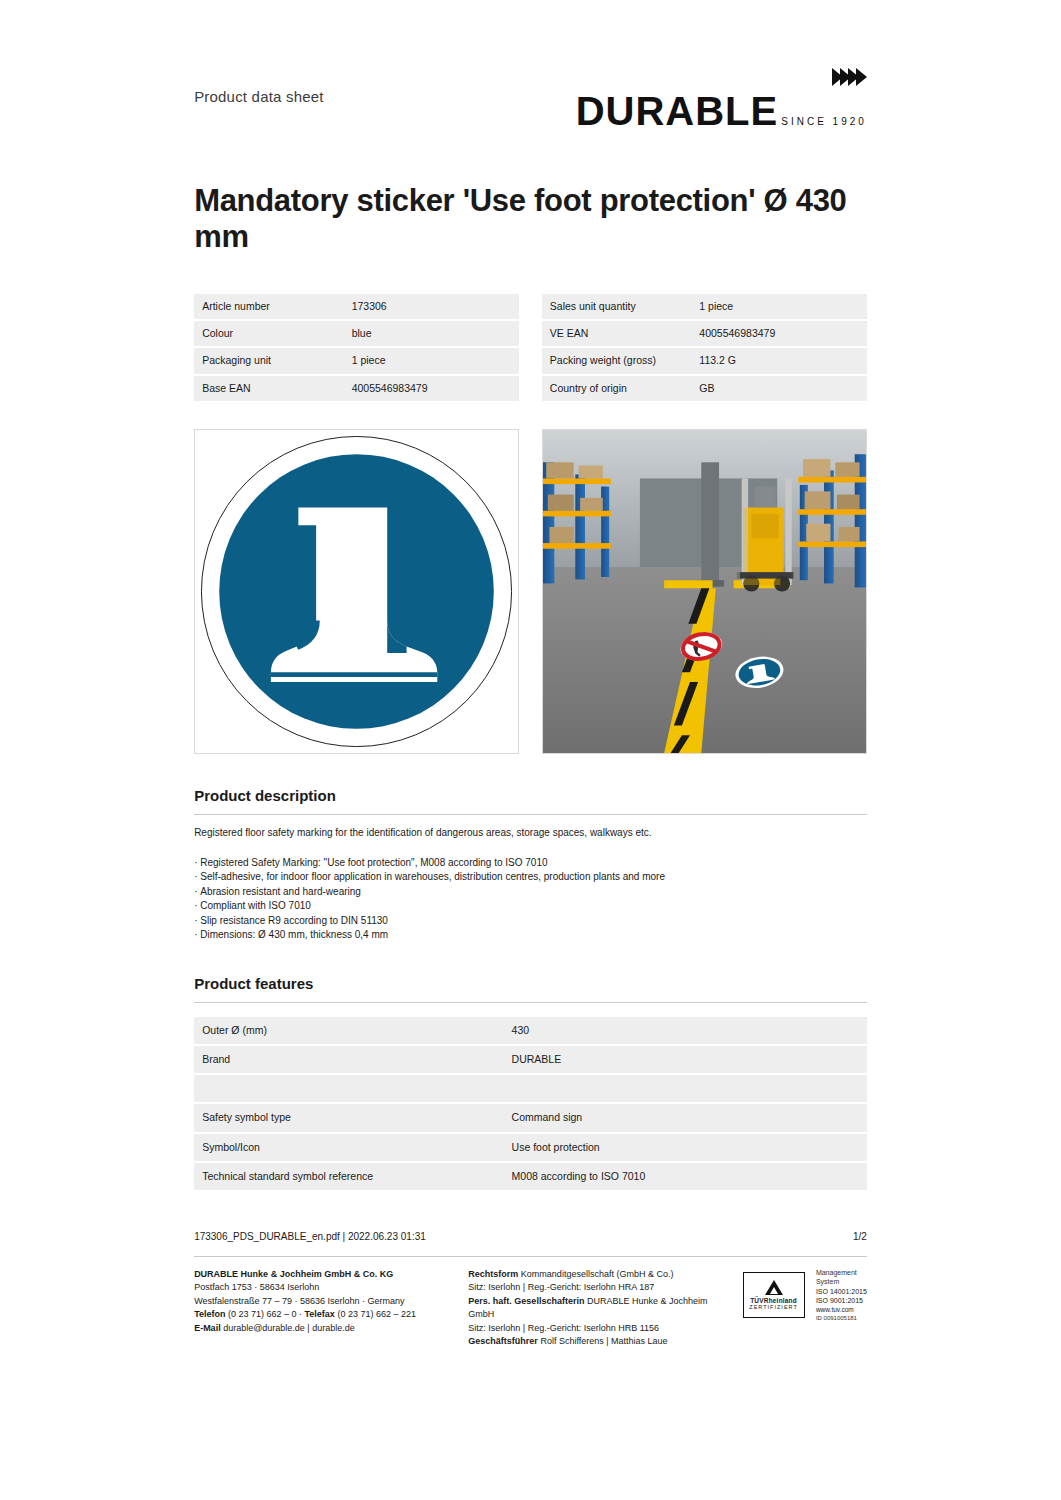Product data sheet
DURABLE SINCE 1920
Mandatory sticker 'Use foot protection' Ø 430 mm
| Article number | 173306 |
| Colour | blue |
| Packaging unit | 1 piece |
| Base EAN | 4005546983479 |
| Sales unit quantity | 1 piece |
| VE EAN | 4005546983479 |
| Packing weight (gross) | 113.2 G |
| Country of origin | GB |
Product description
Registered floor safety marking for the identification of dangerous areas, storage spaces, walkways etc.
Registered Safety Marking: "Use foot protection", M008 according to ISO 7010
Self-adhesive, for indoor floor application in warehouses, distribution centres, production plants and more
Abrasion resistant and hard-wearing
Compliant with ISO 7010
Slip resistance R9 according to DIN 51130
Dimensions: Ø 430 mm, thickness 0,4 mm
Product features
| Outer Ø (mm) | 430 |
| Brand | DURABLE |
| Safety symbol type | Command sign |
| Symbol/Icon | Use foot protection |
| Technical standard symbol reference | M008 according to ISO 7010 |
173306_PDS_DURABLE_en.pdf | 2022.06.23 01:31 1/2
DURABLE Hunke & Jochheim GmbH & Co. KG
Postfach 1753 · 58634 Iserlohn
Westfalenstraße 77 – 79 · 58636 Iserlohn · Germany
Telefon (0 23 71) 662 – 0 · Telefax (0 23 71) 662 – 221
E-Mail durable@durable.de | durable.de
Rechtsform Kommanditgesellschaft (GmbH & Co.)
Sitz: Iserlohn | Reg.-Gericht: Iserlohn HRA 187
Pers. haft. Gesellschafterin DURABLE Hunke & Jochheim GmbH
Sitz: Iserlohn | Reg.-Gericht: Iserlohn HRB 1156
Geschäftsführer Rolf Schifferens | Matthias Laue
TÜVRheinland
ZERTIFIZIERT
Management
System
ISO 14001:2015
ISO 9001:2015
www.tuv.com
ID 0091005181